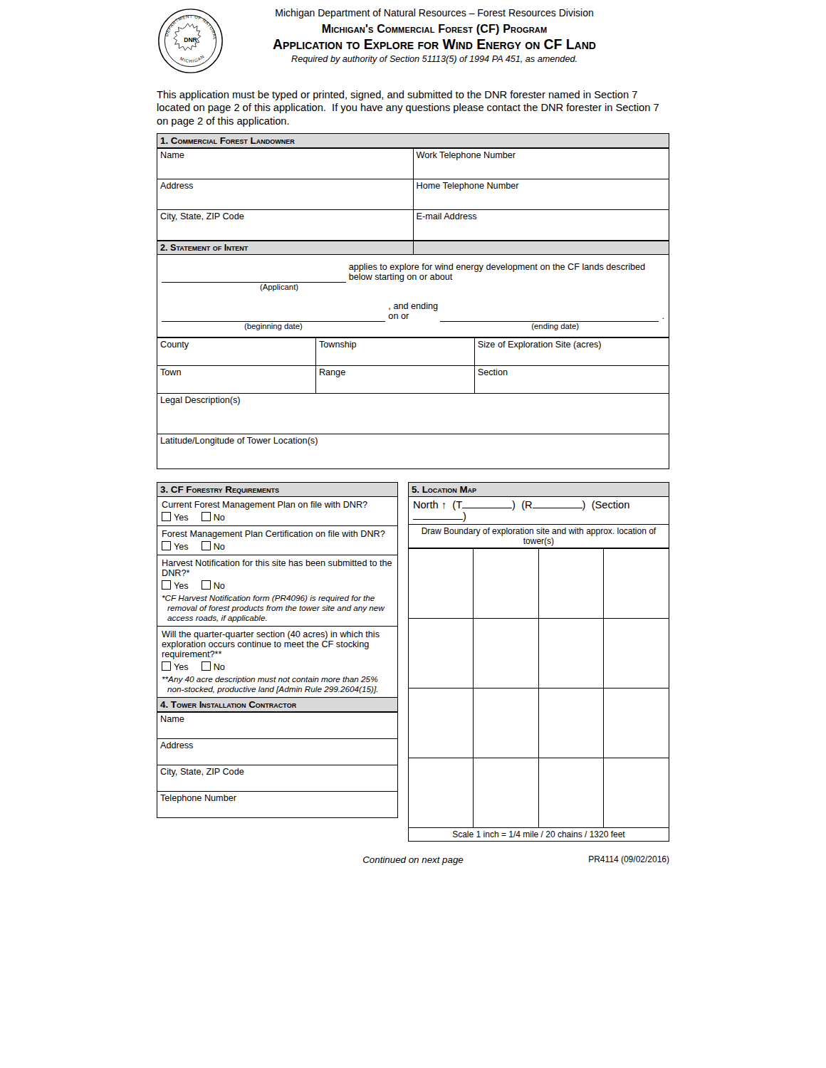DEPARTMENT OF NATURAL RESOURCES MICHIGAN DNR
Michigan Department of Natural Resources – Forest Resources Division
Michigan's Commercial Forest (CF) Program
Application to Explore for Wind Energy on CF Land
Required by authority of Section 51113(5) of 1994 PA 451, as amended.
This application must be typed or printed, signed, and submitted to the DNR forester named in Section 7 located on page 2 of this application. If you have any questions please contact the DNR forester in Section 7 on page 2 of this application.
1. Commercial Forest Landowner
| Name | Work Telephone Number |
| Address | Home Telephone Number |
| City, State, ZIP Code | E-mail Address |
| 2. Statement of Intent | |
applies to explore for wind energy development on the CF lands described below starting on or about
(Applicant)
, and ending on or .
(beginning date)
(ending date)
| County | Township | Size of Exploration Site (acres) |
| Town | Range | Section |
| Legal Description(s) |
| Latitude/Longitude of Tower Location(s) |
3. CF Forestry Requirements
Current Forest Management Plan on file with DNR?
Yes No
Forest Management Plan Certification on file with DNR?
Yes No
Harvest Notification for this site has been submitted to the DNR?*
Yes No
*CF Harvest Notification form (PR4096) is required for the
removal of forest products from the tower site and any new
access roads, if applicable.
Will the quarter-quarter section (40 acres) in which this exploration occurs continue to meet the CF stocking requirement?**
Yes No
**Any 40 acre description must not contain more than 25%
non-stocked, productive land [Admin Rule 299.2604(15)].
4. Tower Installation Contractor
| Name |
| Address |
| City, State, ZIP Code |
| Telephone Number |
5. Location Map
North ↑ (T ) (R ) (Section )
Draw Boundary of exploration site and with approx. location of tower(s)
Scale 1 inch = 1/4 mile / 20 chains / 1320 feet
Continued on next page
PR4114 (09/02/2016)